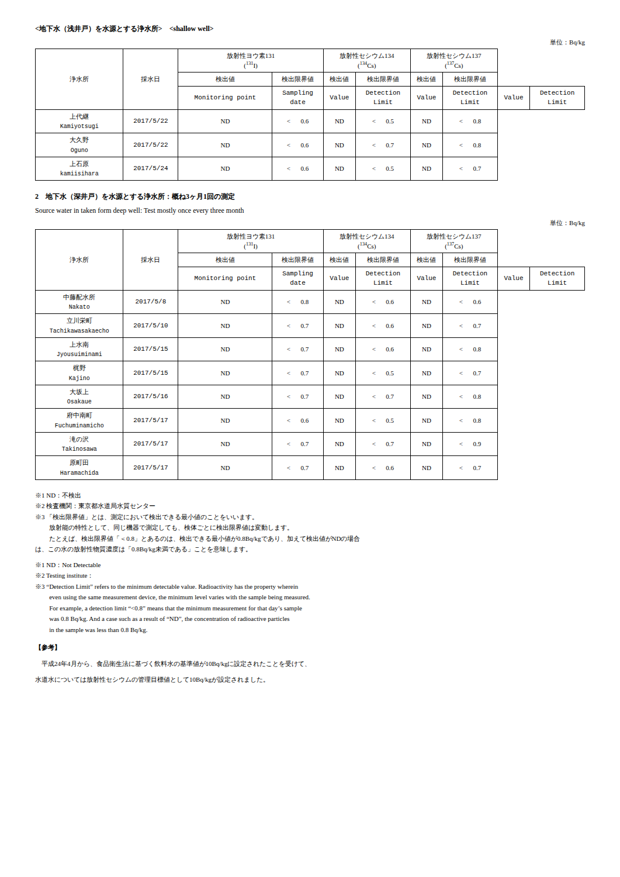<地下水（浅井戸）を水源とする浄水所>　<shallow well>
単位：Bq/kg
| 浄水所 | 採水日 | 放射性ヨウ素131 ( 131 I) | 放射性セシウム134 ( 134 Cs) | 放射性セシウム137 ( 137 Cs) |
| --- | --- | --- | --- | --- |
| 検出値 | 検出限界値 | 検出値 | 検出限界値 | 検出値 | 検出限界値 |
| Monitoring point | Sampling date | Value | Detection Limit | Value | Detection Limit | Value | Detection Limit |
| 上代継 Kamiyotsugi | 2017/5/22 | ND | < 0.6 | ND | < 0.5 | ND | < 0.8 |
| 大久野 Oguno | 2017/5/22 | ND | < 0.6 | ND | < 0.7 | ND | < 0.8 |
| 上石原 kamiisihara | 2017/5/24 | ND | < 0.6 | ND | < 0.5 | ND | < 0.7 |
2　地下水（深井戸）を水源とする浄水所：概ね3ヶ月1回の測定
Source water in taken form deep well: Test mostly once every three month
単位：Bq/kg
| 浄水所 | 採水日 | 放射性ヨウ素131 ( 131 I) | 放射性セシウム134 ( 134 Cs) | 放射性セシウム137 ( 137 Cs) |
| --- | --- | --- | --- | --- |
| 検出値 | 検出限界値 | 検出値 | 検出限界値 | 検出値 | 検出限界値 |
| Monitoring point | Sampling date | Value | Detection Limit | Value | Detection Limit | Value | Detection Limit |
| 中藤配水所 Nakato | 2017/5/8 | ND | < 0.8 | ND | < 0.6 | ND | < 0.6 |
| 立川栄町 Tachikawasakaecho | 2017/5/10 | ND | < 0.7 | ND | < 0.6 | ND | < 0.7 |
| 上水南 Jyousuiminami | 2017/5/15 | ND | < 0.7 | ND | < 0.6 | ND | < 0.8 |
| 梶野 Kajino | 2017/5/15 | ND | < 0.7 | ND | < 0.5 | ND | < 0.7 |
| 大坂上 Osakaue | 2017/5/16 | ND | < 0.7 | ND | < 0.7 | ND | < 0.8 |
| 府中南町 Fuchuminamicho | 2017/5/17 | ND | < 0.6 | ND | < 0.5 | ND | < 0.8 |
| 滝の沢 Takinosawa | 2017/5/17 | ND | < 0.7 | ND | < 0.7 | ND | < 0.9 |
| 原町田 Haramachida | 2017/5/17 | ND | < 0.7 | ND | < 0.6 | ND | < 0.7 |
※1 ND：不検出
※2 検査機関：東京都水道局水質センター
※3 「検出限界値」とは、測定において検出できる最小値のことをいいます。
放射能の特性として、同じ機器で測定しても、検体ごとに検出限界値は変動します。
たとえば、検出限界値「＜0.8」とあるのは、検出できる最小値が0.8Bq/kgであり、加えて検出値がNDの場合
は、この水の放射性物質濃度は「0.8Bq/kg未満である」ことを意味します。
※1 ND：Not Detectable
※2 Testing institute：
※3 “Detection Limit” refers to the minimum detectable value. Radioactivity has the property wherein
even using the same measurement device, the minimum level varies with the sample being measured.
For example, a detection limit “<0.8” means that the minimum measurement for that day’s sample
was 0.8 Bq/kg. And a case such as a result of “ND”, the concentration of radioactive particles
in the sample was less than 0.8 Bq/kg.
【参考】
平成24年4月から、食品衛生法に基づく飲料水の基準値が10Bq/kgに設定されたことを受けて、
水道水については放射性セシウムの管理目標値として10Bq/kgが設定されました。